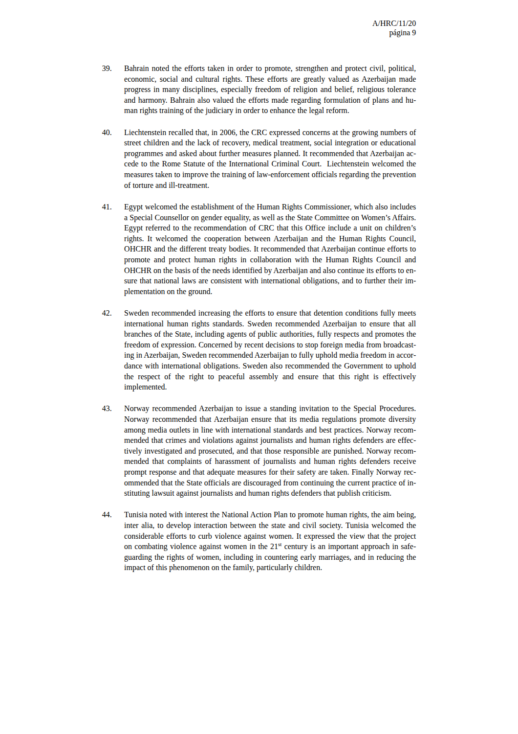A/HRC/11/20 página 9
39.
Bahrain noted the efforts taken in order to promote, strengthen and protect civil, political, economic, social and cultural rights. These efforts are greatly valued as Azerbaijan made progress in many disciplines, especially freedom of religion and belief, religious tolerance and harmony. Bahrain also valued the efforts made regarding formulation of plans and human rights training of the judiciary in order to enhance the legal reform.
40.
Liechtenstein recalled that, in 2006, the CRC expressed concerns at the growing numbers of street children and the lack of recovery, medical treatment, social integration or educational programmes and asked about further measures planned. It recommended that Azerbaijan accede to the Rome Statute of the International Criminal Court. Liechtenstein welcomed the measures taken to improve the training of law-enforcement officials regarding the prevention of torture and ill-treatment.
41.
Egypt welcomed the establishment of the Human Rights Commissioner, which also includes a Special Counsellor on gender equality, as well as the State Committee on Women’s Affairs. Egypt referred to the recommendation of CRC that this Office include a unit on children’s rights. It welcomed the cooperation between Azerbaijan and the Human Rights Council, OHCHR and the different treaty bodies. It recommended that Azerbaijan continue efforts to promote and protect human rights in collaboration with the Human Rights Council and OHCHR on the basis of the needs identified by Azerbaijan and also continue its efforts to ensure that national laws are consistent with international obligations, and to further their implementation on the ground.
42.
Sweden recommended increasing the efforts to ensure that detention conditions fully meets international human rights standards. Sweden recommended Azerbaijan to ensure that all branches of the State, including agents of public authorities, fully respects and promotes the freedom of expression. Concerned by recent decisions to stop foreign media from broadcasting in Azerbaijan, Sweden recommended Azerbaijan to fully uphold media freedom in accordance with international obligations. Sweden also recommended the Government to uphold the respect of the right to peaceful assembly and ensure that this right is effectively implemented.
43.
Norway recommended Azerbaijan to issue a standing invitation to the Special Procedures. Norway recommended that Azerbaijan ensure that its media regulations promote diversity among media outlets in line with international standards and best practices. Norway recommended that crimes and violations against journalists and human rights defenders are effectively investigated and prosecuted, and that those responsible are punished. Norway recommended that complaints of harassment of journalists and human rights defenders receive prompt response and that adequate measures for their safety are taken. Finally Norway recommended that the State officials are discouraged from continuing the current practice of instituting lawsuit against journalists and human rights defenders that publish criticism.
44.
Tunisia noted with interest the National Action Plan to promote human rights, the aim being, inter alia, to develop interaction between the state and civil society. Tunisia welcomed the considerable efforts to curb violence against women. It expressed the view that the project on combating violence against women in the 21st century is an important approach in safeguarding the rights of women, including in countering early marriages, and in reducing the impact of this phenomenon on the family, particularly children.